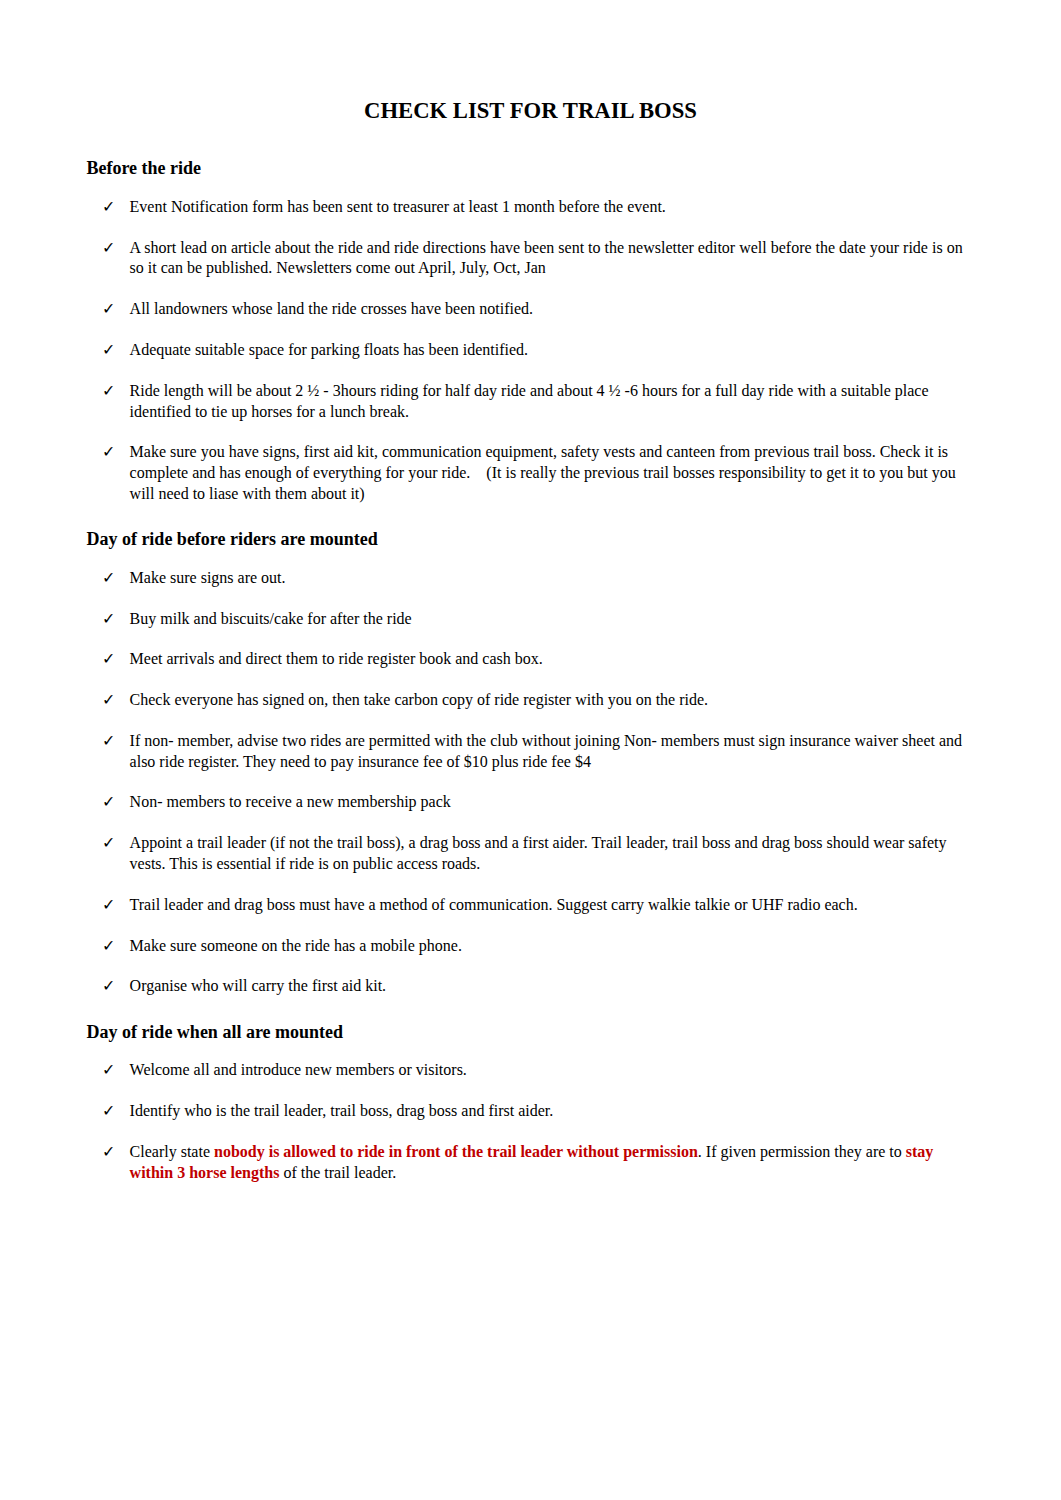CHECK LIST FOR TRAIL BOSS
Before the ride
Event Notification form has been sent to treasurer at least 1 month before the event.
A short lead on article about the ride and ride directions have been sent to the newsletter editor well before the date your ride is on so it can be published. Newsletters come out April, July, Oct, Jan
All landowners whose land the ride crosses have been notified.
Adequate suitable space for parking floats has been identified.
Ride length will be about 2 ½ - 3hours riding for half day ride and about 4 ½ -6 hours for a full day ride with a suitable place identified to tie up horses for a lunch break.
Make sure you have signs, first aid kit, communication equipment, safety vests and canteen from previous trail boss. Check it is complete and has enough of everything for your ride. (It is really the previous trail bosses responsibility to get it to you but you will need to liase with them about it)
Day of ride before riders are mounted
Make sure signs are out.
Buy milk and biscuits/cake for after the ride
Meet arrivals and direct them to ride register book and cash box.
Check everyone has signed on, then take carbon copy of ride register with you on the ride.
If non- member, advise two rides are permitted with the club without joining Non- members must sign insurance waiver sheet and also ride register. They need to pay insurance fee of $10 plus ride fee $4
Non- members to receive a new membership pack
Appoint a trail leader (if not the trail boss), a drag boss and a first aider. Trail leader, trail boss and drag boss should wear safety vests. This is essential if ride is on public access roads.
Trail leader and drag boss must have a method of communication. Suggest carry walkie talkie or UHF radio each.
Make sure someone on the ride has a mobile phone.
Organise who will carry the first aid kit.
Day of ride when all are mounted
Welcome all and introduce new members or visitors.
Identify who is the trail leader, trail boss, drag boss and first aider.
Clearly state nobody is allowed to ride in front of the trail leader without permission. If given permission they are to stay within 3 horse lengths of the trail leader.